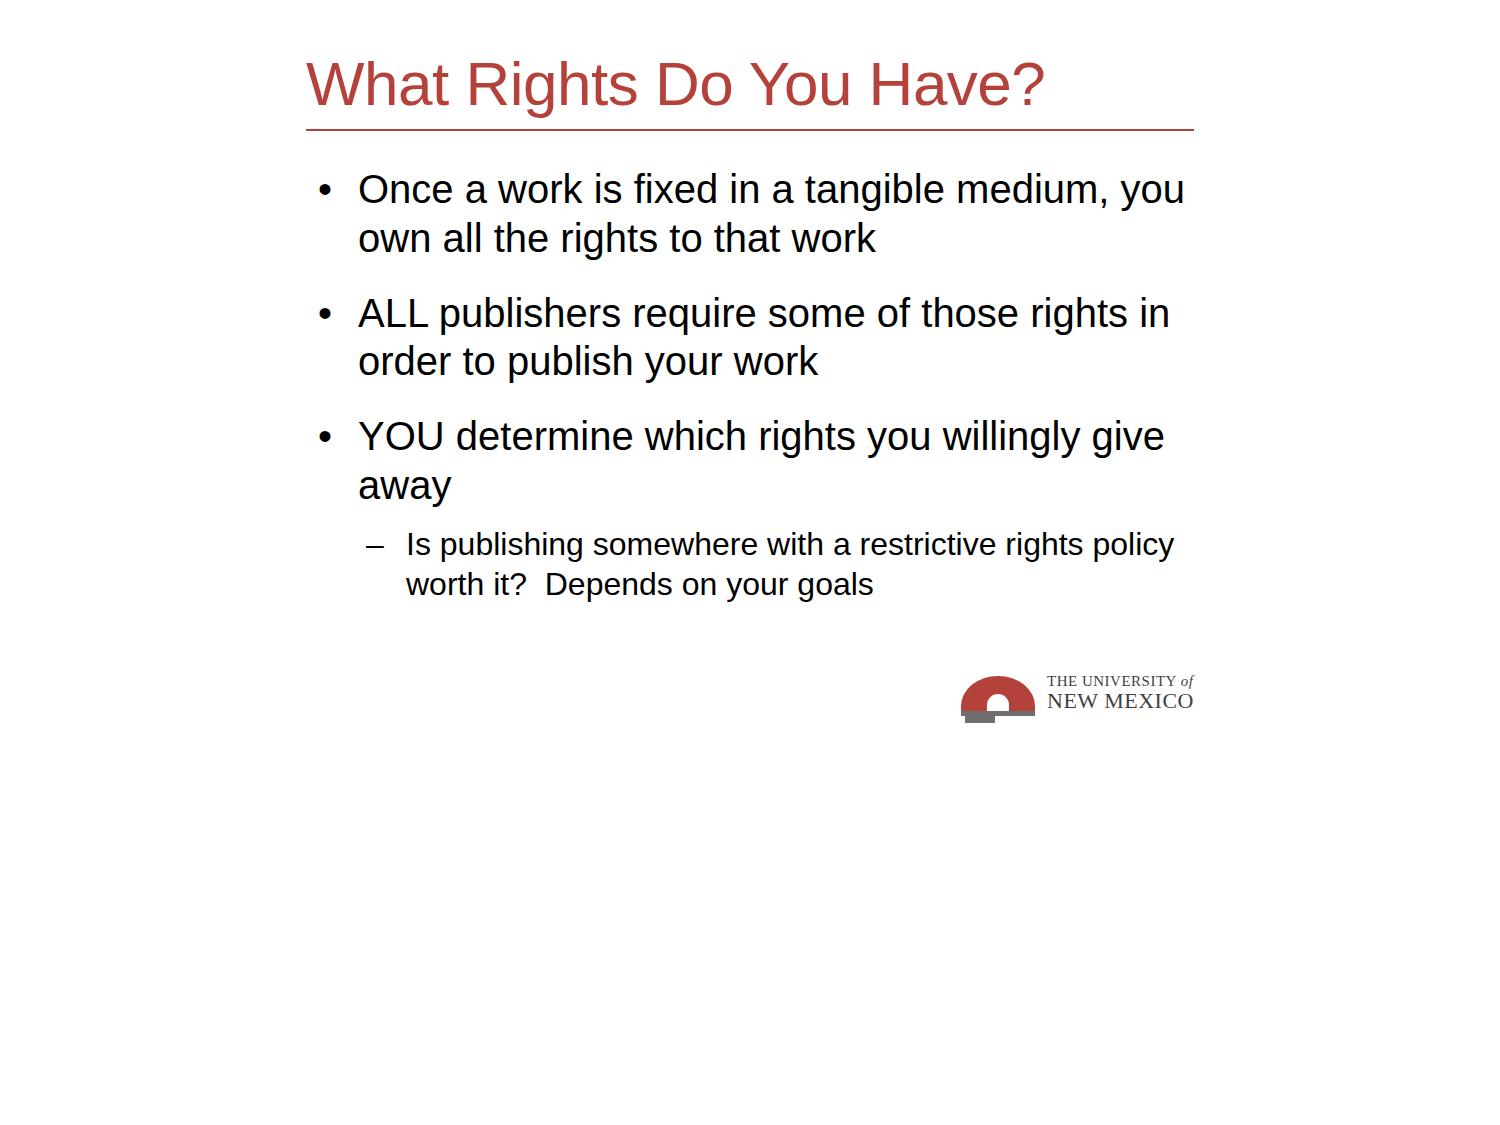What Rights Do You Have?
Once a work is fixed in a tangible medium, you own all the rights to that work
ALL publishers require some of those rights in order to publish your work
YOU determine which rights you willingly give away
Is publishing somewhere with a restrictive rights policy worth it? Depends on your goals
THE UNIVERSITY of
NEW MEXICO